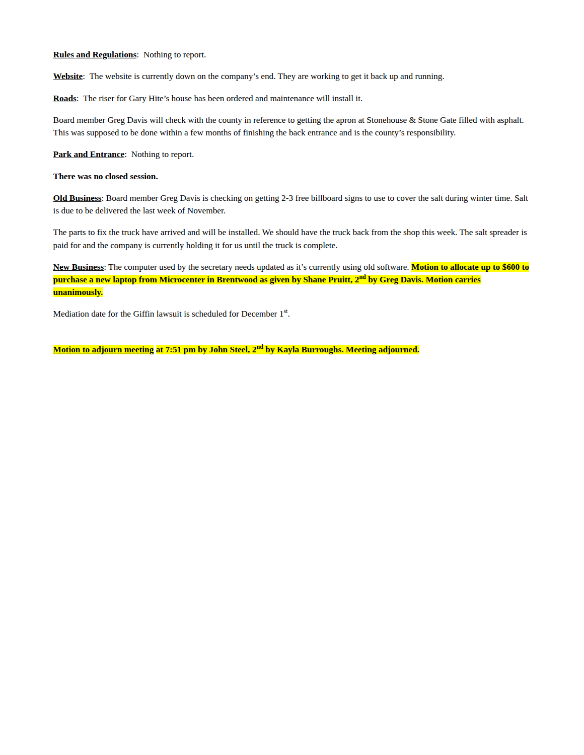Rules and Regulations: Nothing to report.
Website: The website is currently down on the company’s end. They are working to get it back up and running.
Roads: The riser for Gary Hite’s house has been ordered and maintenance will install it.
Board member Greg Davis will check with the county in reference to getting the apron at Stonehouse & Stone Gate filled with asphalt. This was supposed to be done within a few months of finishing the back entrance and is the county’s responsibility.
Park and Entrance: Nothing to report.
There was no closed session.
Old Business: Board member Greg Davis is checking on getting 2-3 free billboard signs to use to cover the salt during winter time. Salt is due to be delivered the last week of November.
The parts to fix the truck have arrived and will be installed. We should have the truck back from the shop this week. The salt spreader is paid for and the company is currently holding it for us until the truck is complete.
New Business: The computer used by the secretary needs updated as it’s currently using old software. Motion to allocate up to $600 to purchase a new laptop from Microcenter in Brentwood as given by Shane Pruitt, 2nd by Greg Davis. Motion carries unanimously.
Mediation date for the Giffin lawsuit is scheduled for December 1st.
Motion to adjourn meeting at 7:51 pm by John Steel, 2nd by Kayla Burroughs. Meeting adjourned.